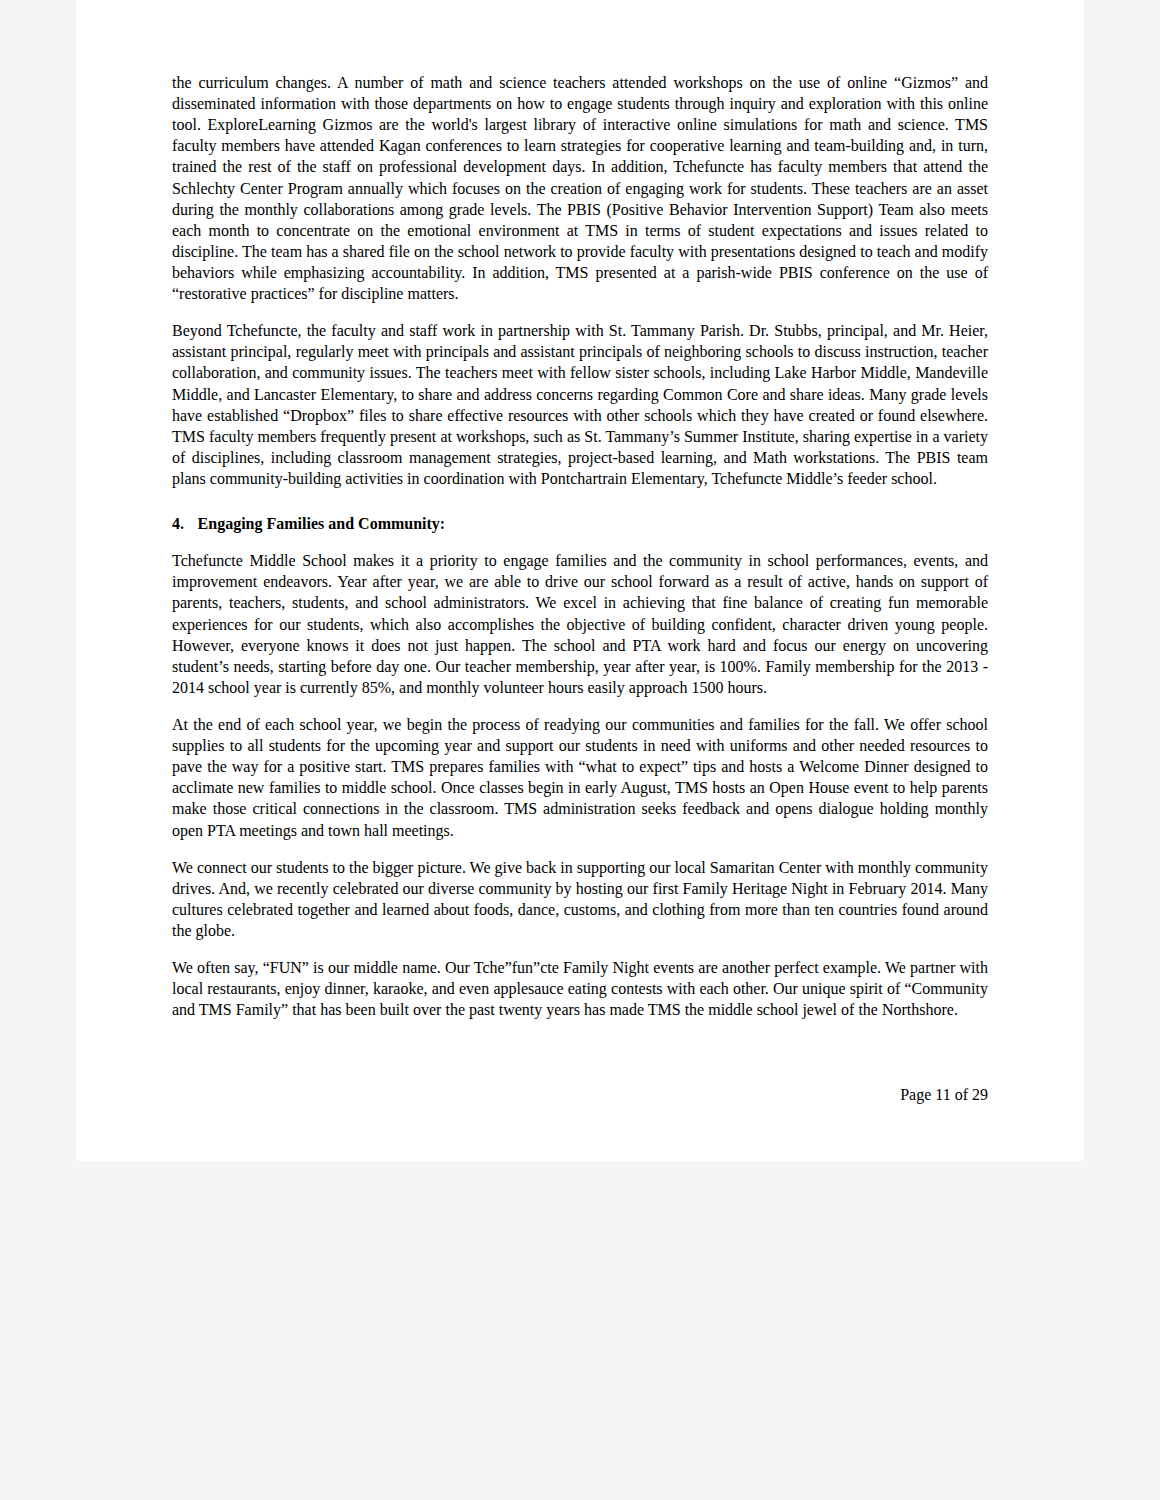the curriculum changes. A number of math and science teachers attended workshops on the use of online “Gizmos” and disseminated information with those departments on how to engage students through inquiry and exploration with this online tool. ExploreLearning Gizmos are the world's largest library of interactive online simulations for math and science. TMS faculty members have attended Kagan conferences to learn strategies for cooperative learning and team-building and, in turn, trained the rest of the staff on professional development days. In addition, Tchefuncte has faculty members that attend the Schlechty Center Program annually which focuses on the creation of engaging work for students. These teachers are an asset during the monthly collaborations among grade levels. The PBIS (Positive Behavior Intervention Support) Team also meets each month to concentrate on the emotional environment at TMS in terms of student expectations and issues related to discipline. The team has a shared file on the school network to provide faculty with presentations designed to teach and modify behaviors while emphasizing accountability. In addition, TMS presented at a parish-wide PBIS conference on the use of “restorative practices” for discipline matters.
Beyond Tchefuncte, the faculty and staff work in partnership with St. Tammany Parish. Dr. Stubbs, principal, and Mr. Heier, assistant principal, regularly meet with principals and assistant principals of neighboring schools to discuss instruction, teacher collaboration, and community issues. The teachers meet with fellow sister schools, including Lake Harbor Middle, Mandeville Middle, and Lancaster Elementary, to share and address concerns regarding Common Core and share ideas. Many grade levels have established “Dropbox” files to share effective resources with other schools which they have created or found elsewhere. TMS faculty members frequently present at workshops, such as St. Tammany’s Summer Institute, sharing expertise in a variety of disciplines, including classroom management strategies, project-based learning, and Math workstations. The PBIS team plans community-building activities in coordination with Pontchartrain Elementary, Tchefuncte Middle’s feeder school.
4. Engaging Families and Community:
Tchefuncte Middle School makes it a priority to engage families and the community in school performances, events, and improvement endeavors. Year after year, we are able to drive our school forward as a result of active, hands on support of parents, teachers, students, and school administrators. We excel in achieving that fine balance of creating fun memorable experiences for our students, which also accomplishes the objective of building confident, character driven young people. However, everyone knows it does not just happen. The school and PTA work hard and focus our energy on uncovering student’s needs, starting before day one. Our teacher membership, year after year, is 100%. Family membership for the 2013 - 2014 school year is currently 85%, and monthly volunteer hours easily approach 1500 hours.
At the end of each school year, we begin the process of readying our communities and families for the fall. We offer school supplies to all students for the upcoming year and support our students in need with uniforms and other needed resources to pave the way for a positive start. TMS prepares families with “what to expect” tips and hosts a Welcome Dinner designed to acclimate new families to middle school. Once classes begin in early August, TMS hosts an Open House event to help parents make those critical connections in the classroom. TMS administration seeks feedback and opens dialogue holding monthly open PTA meetings and town hall meetings.
We connect our students to the bigger picture. We give back in supporting our local Samaritan Center with monthly community drives. And, we recently celebrated our diverse community by hosting our first Family Heritage Night in February 2014. Many cultures celebrated together and learned about foods, dance, customs, and clothing from more than ten countries found around the globe.
We often say, “FUN” is our middle name. Our Tche”fun”cte Family Night events are another perfect example. We partner with local restaurants, enjoy dinner, karaoke, and even applesauce eating contests with each other. Our unique spirit of “Community and TMS Family” that has been built over the past twenty years has made TMS the middle school jewel of the Northshore.
Page 11 of 29